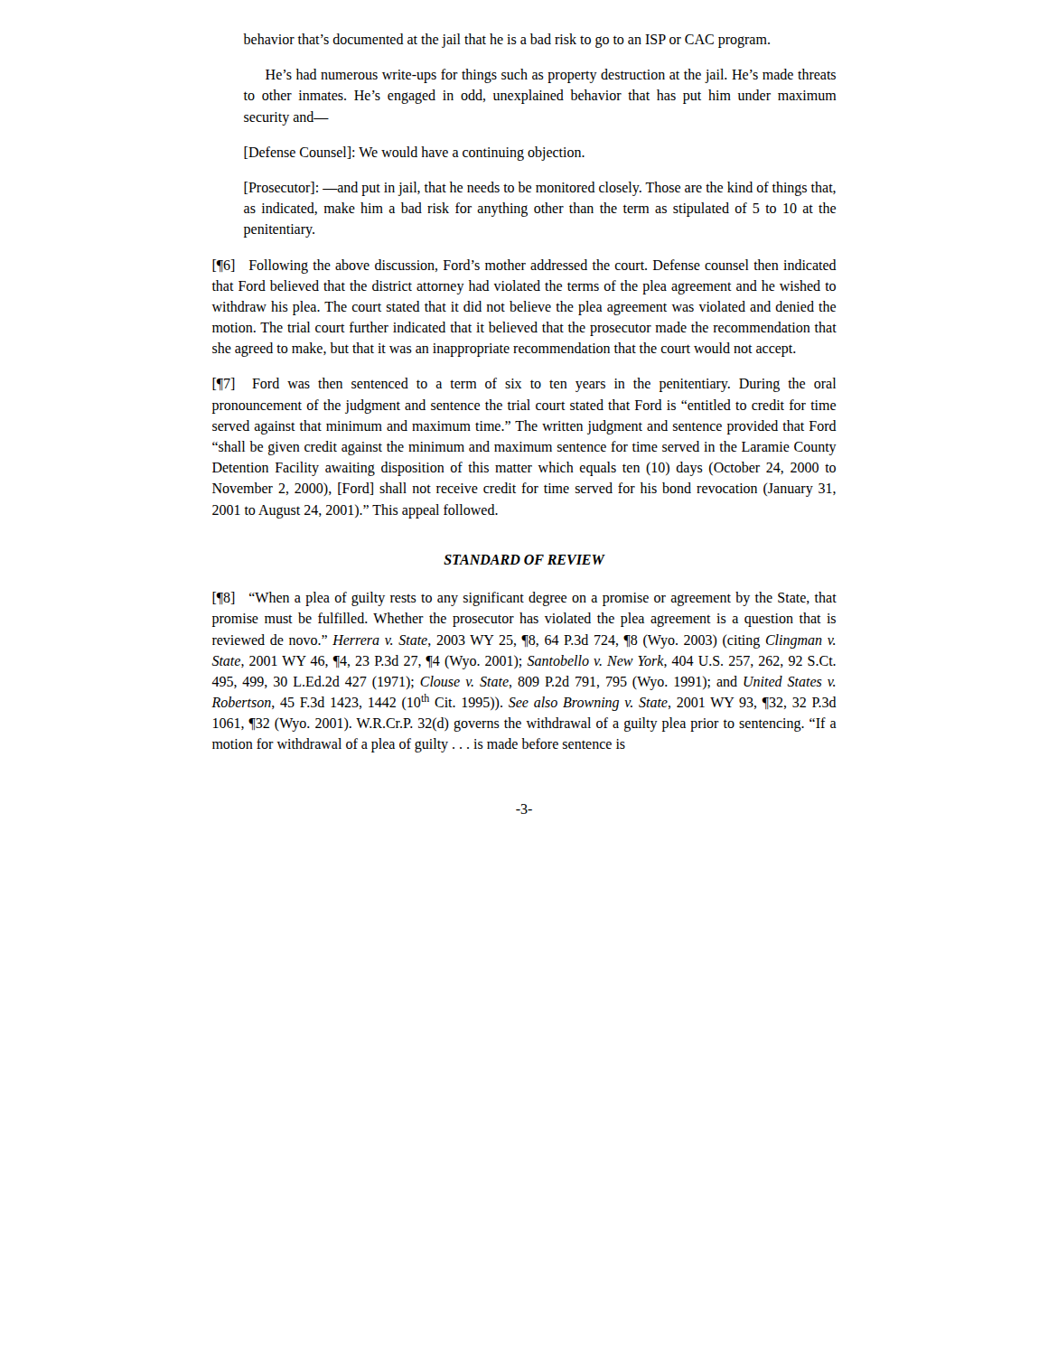behavior that’s documented at the jail that he is a bad risk to go to an ISP or CAC program.
He’s had numerous write-ups for things such as property destruction at the jail. He’s made threats to other inmates. He’s engaged in odd, unexplained behavior that has put him under maximum security and—
[Defense Counsel]: We would have a continuing objection.
[Prosecutor]: —and put in jail, that he needs to be monitored closely. Those are the kind of things that, as indicated, make him a bad risk for anything other than the term as stipulated of 5 to 10 at the penitentiary.
[¶6] Following the above discussion, Ford’s mother addressed the court. Defense counsel then indicated that Ford believed that the district attorney had violated the terms of the plea agreement and he wished to withdraw his plea. The court stated that it did not believe the plea agreement was violated and denied the motion. The trial court further indicated that it believed that the prosecutor made the recommendation that she agreed to make, but that it was an inappropriate recommendation that the court would not accept.
[¶7] Ford was then sentenced to a term of six to ten years in the penitentiary. During the oral pronouncement of the judgment and sentence the trial court stated that Ford is “entitled to credit for time served against that minimum and maximum time.” The written judgment and sentence provided that Ford “shall be given credit against the minimum and maximum sentence for time served in the Laramie County Detention Facility awaiting disposition of this matter which equals ten (10) days (October 24, 2000 to November 2, 2000), [Ford] shall not receive credit for time served for his bond revocation (January 31, 2001 to August 24, 2001).” This appeal followed.
STANDARD OF REVIEW
[¶8] “When a plea of guilty rests to any significant degree on a promise or agreement by the State, that promise must be fulfilled. Whether the prosecutor has violated the plea agreement is a question that is reviewed de novo.” Herrera v. State, 2003 WY 25, ¶8, 64 P.3d 724, ¶8 (Wyo. 2003) (citing Clingman v. State, 2001 WY 46, ¶4, 23 P.3d 27, ¶4 (Wyo. 2001); Santobello v. New York, 404 U.S. 257, 262, 92 S.Ct. 495, 499, 30 L.Ed.2d 427 (1971); Clouse v. State, 809 P.2d 791, 795 (Wyo. 1991); and United States v. Robertson, 45 F.3d 1423, 1442 (10th Cit. 1995)). See also Browning v. State, 2001 WY 93, ¶32, 32 P.3d 1061, ¶32 (Wyo. 2001). W.R.Cr.P. 32(d) governs the withdrawal of a guilty plea prior to sentencing. “If a motion for withdrawal of a plea of guilty . . . is made before sentence is
-3-